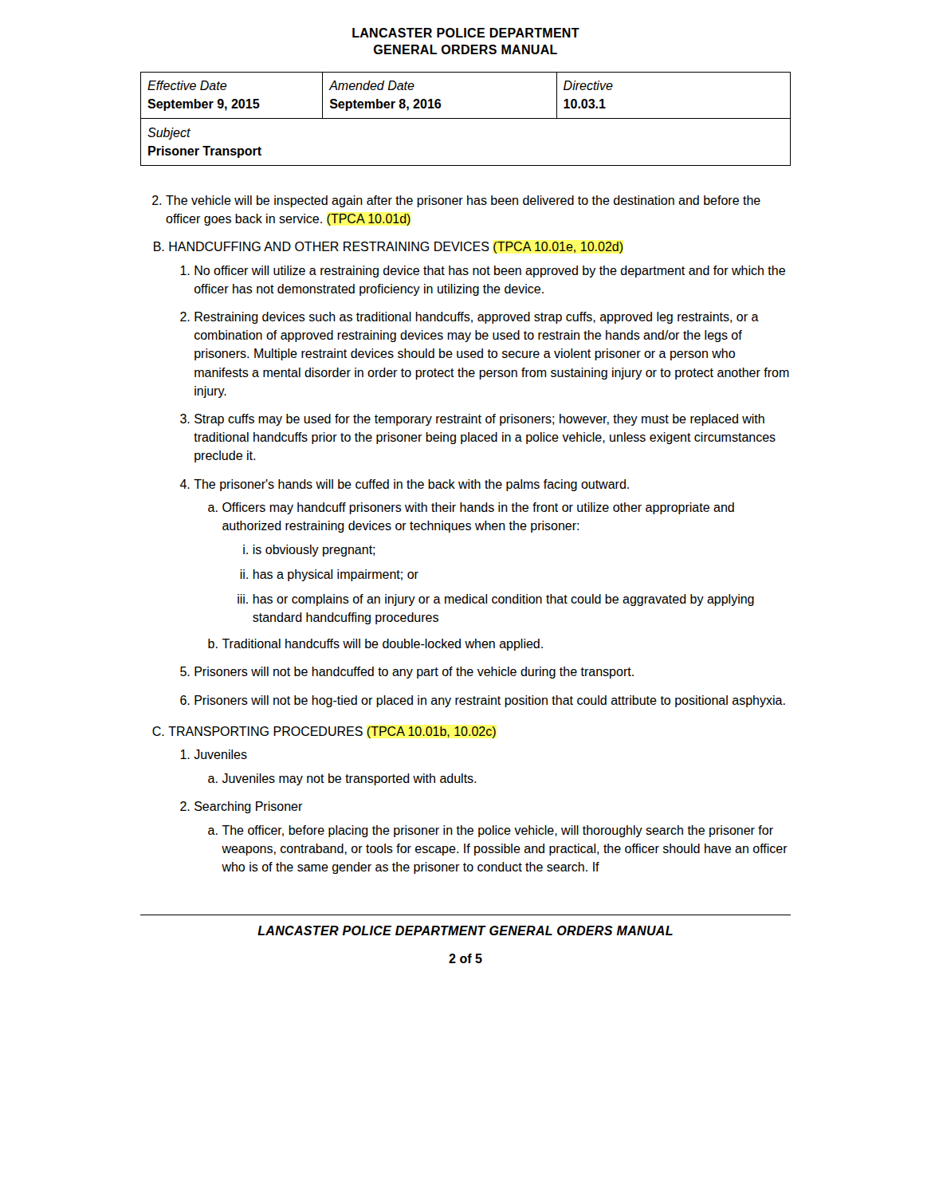LANCASTER POLICE DEPARTMENT
GENERAL ORDERS MANUAL
| Effective Date September 9, 2015 | Amended Date September 8, 2016 | Directive 10.03.1 |
| Subject Prisoner Transport |
The vehicle will be inspected again after the prisoner has been delivered to the destination and before the officer goes back in service. (TPCA 10.01d)
HANDCUFFING AND OTHER RESTRAINING DEVICES (TPCA 10.01e, 10.02d)
No officer will utilize a restraining device that has not been approved by the department and for which the officer has not demonstrated proficiency in utilizing the device.
Restraining devices such as traditional handcuffs, approved strap cuffs, approved leg restraints, or a combination of approved restraining devices may be used to restrain the hands and/or the legs of prisoners. Multiple restraint devices should be used to secure a violent prisoner or a person who manifests a mental disorder in order to protect the person from sustaining injury or to protect another from injury.
Strap cuffs may be used for the temporary restraint of prisoners; however, they must be replaced with traditional handcuffs prior to the prisoner being placed in a police vehicle, unless exigent circumstances preclude it.
The prisoner's hands will be cuffed in the back with the palms facing outward.
Officers may handcuff prisoners with their hands in the front or utilize other appropriate and authorized restraining devices or techniques when the prisoner:
is obviously pregnant;
has a physical impairment; or
has or complains of an injury or a medical condition that could be aggravated by applying standard handcuffing procedures
Traditional handcuffs will be double-locked when applied.
Prisoners will not be handcuffed to any part of the vehicle during the transport.
Prisoners will not be hog-tied or placed in any restraint position that could attribute to positional asphyxia.
TRANSPORTING PROCEDURES (TPCA 10.01b, 10.02c)
Juveniles
Juveniles may not be transported with adults.
Searching Prisoner
The officer, before placing the prisoner in the police vehicle, will thoroughly search the prisoner for weapons, contraband, or tools for escape. If possible and practical, the officer should have an officer who is of the same gender as the prisoner to conduct the search. If
LANCASTER POLICE DEPARTMENT GENERAL ORDERS MANUAL
2 of 5